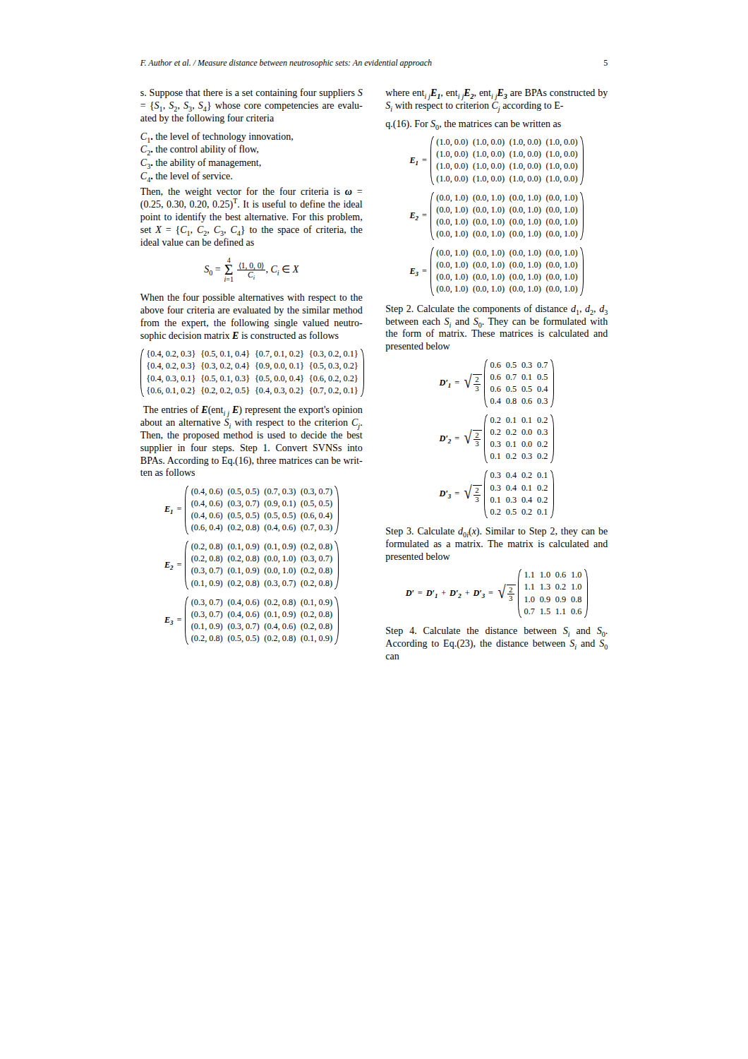F. Author et al. / Measure distance between neutrosophic sets: An evidential approach 5
s. Suppose that there is a set containing four suppliers S = {S1, S2, S3, S4} whose core competencies are evaluated by the following four criteria
C1. the level of technology innovation,
C2. the control ability of flow,
C3. the ability of management,
C4. the level of service.
Then, the weight vector for the four criteria is ω = (0.25, 0.30, 0.20, 0.25)T. It is useful to define the ideal point to identify the best alternative. For this problem, set X = {C1, C2, C3, C4} to the space of criteria, the ideal value can be defined as
S0 = 4 Σ i=1 ⟨1, 0, 0⟩Ci, Ci ∈ X
When the four possible alternatives with respect to the above four criteria are evaluated by the similar method from the expert, the following single valued neutrosophic decision matrix E is constructed as follows
| {0.4, 0.2, 0.3} | {0.5, 0.1, 0.4} | {0.7, 0.1, 0.2} | {0.3, 0.2, 0.1} |
| {0.4, 0.2, 0.3} | {0.3, 0.2, 0.4} | {0.9, 0.0, 0.1} | {0.5, 0.3, 0.2} |
| {0.4, 0.3, 0.1} | {0.5, 0.1, 0.3} | {0.5, 0.0, 0.4} | {0.6, 0.2, 0.2} |
| {0.6, 0.1, 0.2} | {0.2, 0.2, 0.5} | {0.4, 0.3, 0.2} | {0.7, 0.2, 0.1} |
The entries of E(enti j E) represent the export's opinion about an alternative Si with respect to the criterion Cj. Then, the proposed method is used to decide the best supplier in four steps. Step 1. Convert SVNSs into BPAs. According to Eq.(16), three matrices can be written as follows
E1 =
| (0.4, 0.6) | (0.5, 0.5) | (0.7, 0.3) | (0.3, 0.7) |
| (0.4, 0.6) | (0.3, 0.7) | (0.9, 0.1) | (0.5, 0.5) |
| (0.4, 0.6) | (0.5, 0.5) | (0.5, 0.5) | (0.6, 0.4) |
| (0.6, 0.4) | (0.2, 0.8) | (0.4, 0.6) | (0.7, 0.3) |
E2 =
| (0.2, 0.8) | (0.1, 0.9) | (0.1, 0.9) | (0.2, 0.8) |
| (0.2, 0.8) | (0.2, 0.8) | (0.0, 1.0) | (0.3, 0.7) |
| (0.3, 0.7) | (0.1, 0.9) | (0.0, 1.0) | (0.2, 0.8) |
| (0.1, 0.9) | (0.2, 0.8) | (0.3, 0.7) | (0.2, 0.8) |
E3 =
| (0.3, 0.7) | (0.4, 0.6) | (0.2, 0.8) | (0.1, 0.9) |
| (0.3, 0.7) | (0.4, 0.6) | (0.1, 0.9) | (0.2, 0.8) |
| (0.1, 0.9) | (0.3, 0.7) | (0.4, 0.6) | (0.2, 0.8) |
| (0.2, 0.8) | (0.5, 0.5) | (0.2, 0.8) | (0.1, 0.9) |
where enti jE1, enti jE2, enti jE3 are BPAs constructed by Si with respect to criterion Cj according to E-
q.(16). For S0, the matrices can be written as
E1 =
| (1.0, 0.0) | (1.0, 0.0) | (1.0, 0.0) | (1.0, 0.0) |
| (1.0, 0.0) | (1.0, 0.0) | (1.0, 0.0) | (1.0, 0.0) |
| (1.0, 0.0) | (1.0, 0.0) | (1.0, 0.0) | (1.0, 0.0) |
| (1.0, 0.0) | (1.0, 0.0) | (1.0, 0.0) | (1.0, 0.0) |
E2 =
| (0.0, 1.0) | (0.0, 1.0) | (0.0, 1.0) | (0.0, 1.0) |
| (0.0, 1.0) | (0.0, 1.0) | (0.0, 1.0) | (0.0, 1.0) |
| (0.0, 1.0) | (0.0, 1.0) | (0.0, 1.0) | (0.0, 1.0) |
| (0.0, 1.0) | (0.0, 1.0) | (0.0, 1.0) | (0.0, 1.0) |
E3 =
| (0.0, 1.0) | (0.0, 1.0) | (0.0, 1.0) | (0.0, 1.0) |
| (0.0, 1.0) | (0.0, 1.0) | (0.0, 1.0) | (0.0, 1.0) |
| (0.0, 1.0) | (0.0, 1.0) | (0.0, 1.0) | (0.0, 1.0) |
| (0.0, 1.0) | (0.0, 1.0) | (0.0, 1.0) | (0.0, 1.0) |
Step 2. Calculate the components of distance d1, d2, d3 between each Si and S0. They can be formulated with the form of matrix. These matrices is calculated and presented below
D′1 = √ 23
| 0.6 | 0.5 | 0.3 | 0.7 |
| 0.6 | 0.7 | 0.1 | 0.5 |
| 0.6 | 0.5 | 0.5 | 0.4 |
| 0.4 | 0.8 | 0.6 | 0.3 |
D′2 = √ 23
| 0.2 | 0.1 | 0.1 | 0.2 |
| 0.2 | 0.2 | 0.0 | 0.3 |
| 0.3 | 0.1 | 0.0 | 0.2 |
| 0.1 | 0.2 | 0.3 | 0.2 |
D′3 = √ 23
| 0.3 | 0.4 | 0.2 | 0.1 |
| 0.3 | 0.4 | 0.1 | 0.2 |
| 0.1 | 0.3 | 0.4 | 0.2 |
| 0.2 | 0.5 | 0.2 | 0.1 |
Step 3. Calculate d0i(x). Similar to Step 2, they can be formulated as a matrix. The matrix is calculated and presented below
D′ = D′1 + D′2 + D′3 = √ 23
| 1.1 | 1.0 | 0.6 | 1.0 |
| 1.1 | 1.3 | 0.2 | 1.0 |
| 1.0 | 0.9 | 0.9 | 0.8 |
| 0.7 | 1.5 | 1.1 | 0.6 |
Step 4. Calculate the distance between Si and S0. According to Eq.(23), the distance between Si and S0 can